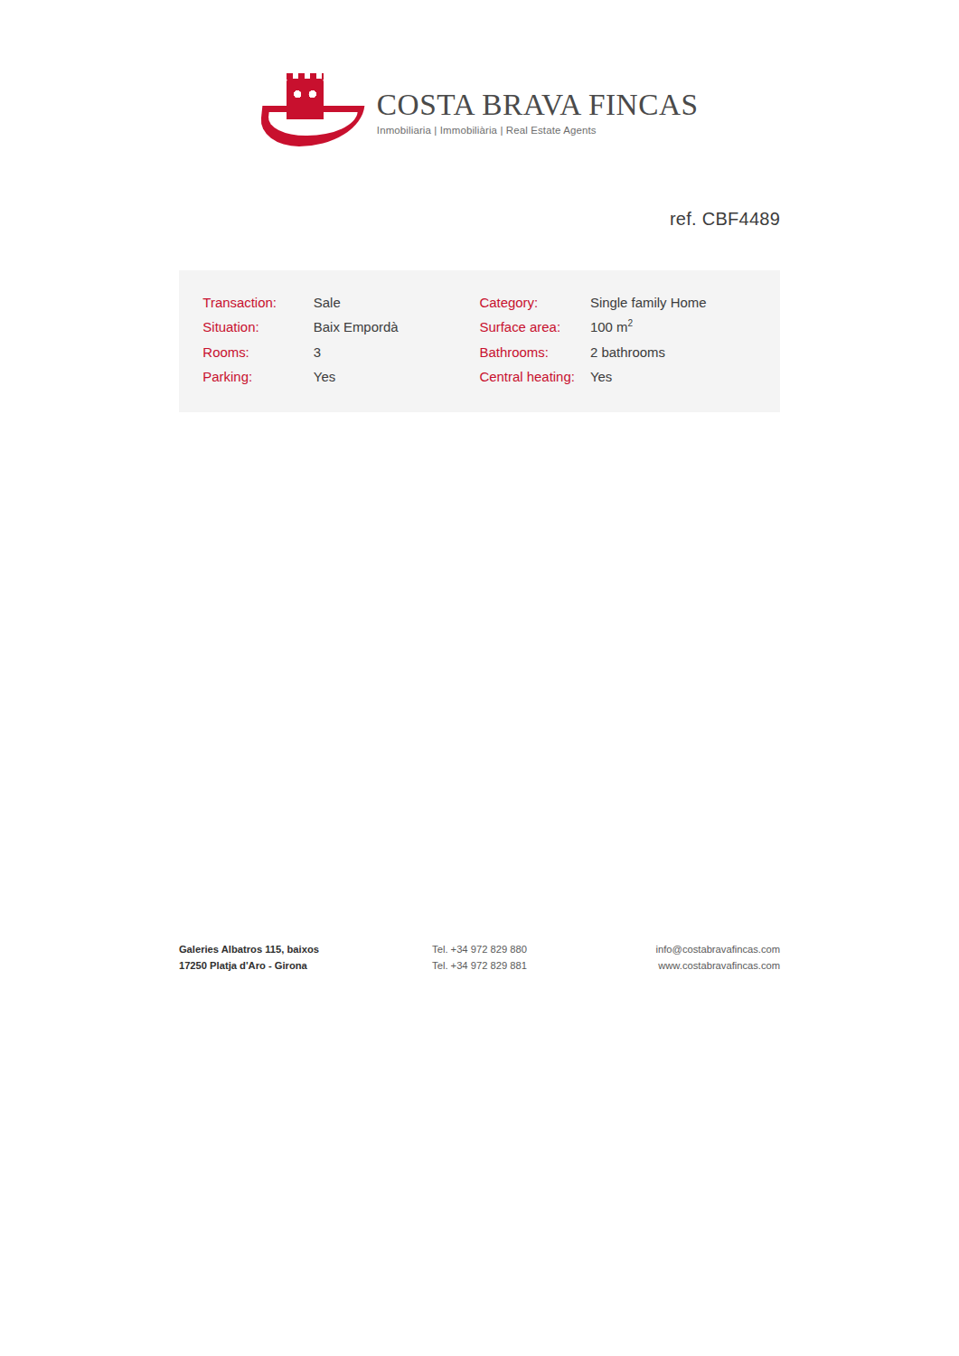COSTA BRAVA FINCAS
Inmobiliaria | Immobiliària | Real Estate Agents
ref. CBF4489
| Transaction: | Sale | Category: | Single family Home |
| Situation: | Baix Empordà | Surface area: | 100 m 2 |
| Rooms: | 3 | Bathrooms: | 2 bathrooms |
| Parking: | Yes | Central heating: | Yes |
Galeries Albatros 115, baixos
17250 Platja d'Aro - Girona
Tel. +34 972 829 880
Tel. +34 972 829 881
info@costabravafincas.com
www.costabravafincas.com